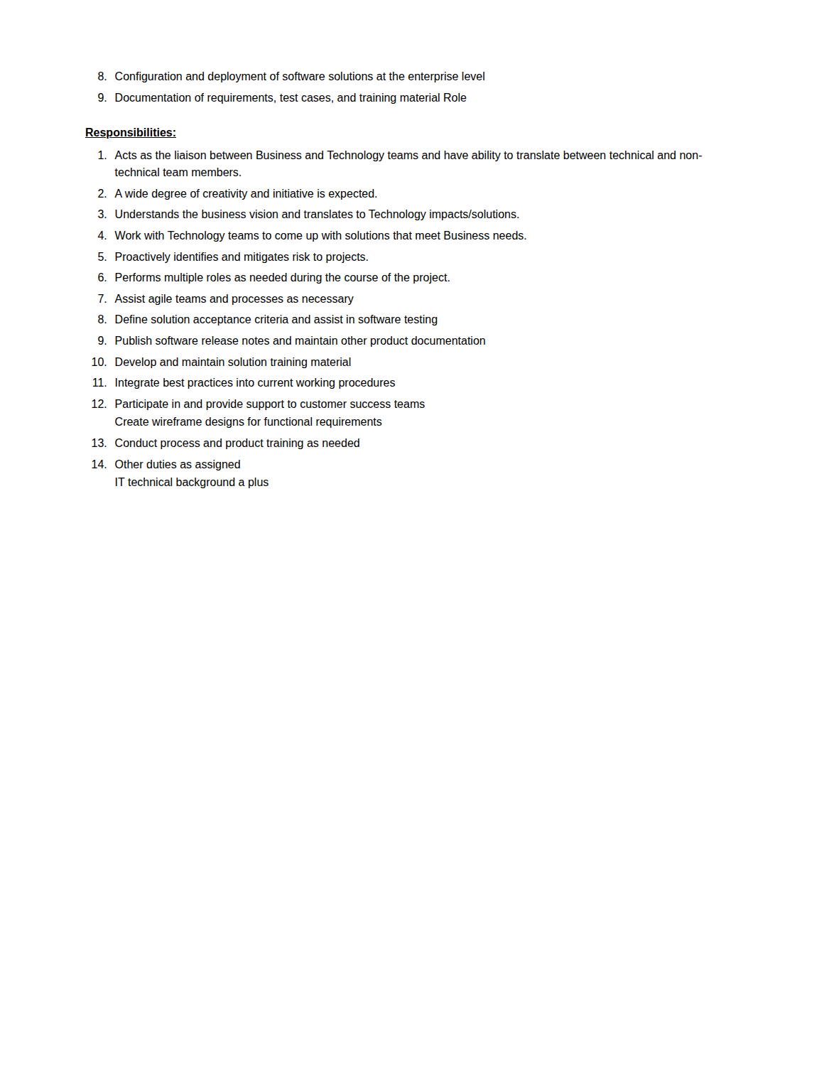Configuration and deployment of software solutions at the enterprise level
Documentation of requirements, test cases, and training material Role
Responsibilities:
Acts as the liaison between Business and Technology teams and have ability to translate between technical and non-technical team members.
A wide degree of creativity and initiative is expected.
Understands the business vision and translates to Technology impacts/solutions.
Work with Technology teams to come up with solutions that meet Business needs.
Proactively identifies and mitigates risk to projects.
Performs multiple roles as needed during the course of the project.
Assist agile teams and processes as necessary
Define solution acceptance criteria and assist in software testing
Publish software release notes and maintain other product documentation
Develop and maintain solution training material
Integrate best practices into current working procedures
Participate in and provide support to customer success teams Create wireframe designs for functional requirements
Conduct process and product training as needed
Other duties as assigned IT technical background a plus